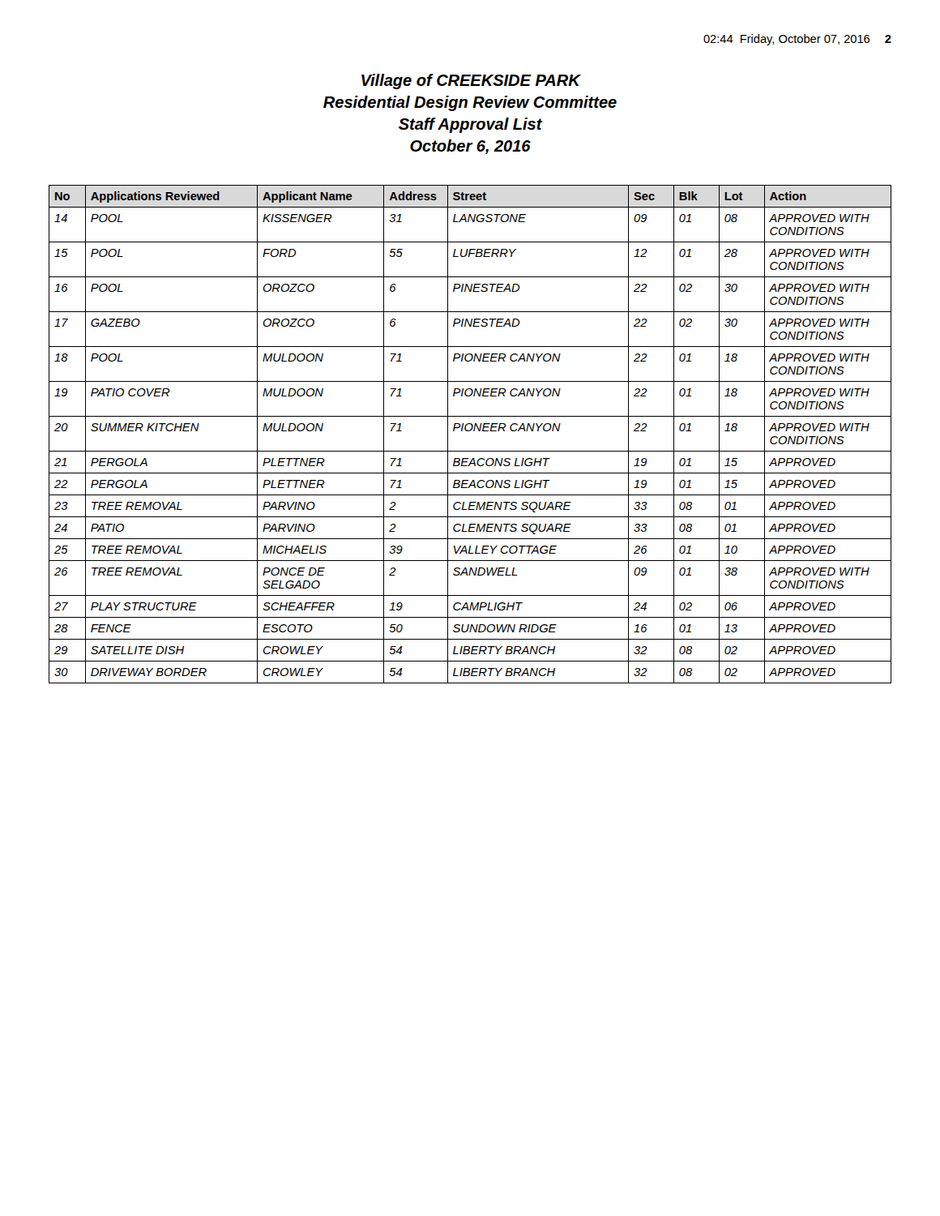02:44 Friday, October 07, 2016 2
Village of CREEKSIDE PARK
Residential Design Review Committee
Staff Approval List
October 6, 2016
Staff Approval List, October 6, 2016
| No | Applications Reviewed | Applicant Name | Address | Street | Sec | Blk | Lot | Action |
| --- | --- | --- | --- | --- | --- | --- | --- | --- |
| 14 | POOL | KISSENGER | 31 | LANGSTONE | 09 | 01 | 08 | APPROVED WITH CONDITIONS |
| 15 | POOL | FORD | 55 | LUFBERRY | 12 | 01 | 28 | APPROVED WITH CONDITIONS |
| 16 | POOL | OROZCO | 6 | PINESTEAD | 22 | 02 | 30 | APPROVED WITH CONDITIONS |
| 17 | GAZEBO | OROZCO | 6 | PINESTEAD | 22 | 02 | 30 | APPROVED WITH CONDITIONS |
| 18 | POOL | MULDOON | 71 | PIONEER CANYON | 22 | 01 | 18 | APPROVED WITH CONDITIONS |
| 19 | PATIO COVER | MULDOON | 71 | PIONEER CANYON | 22 | 01 | 18 | APPROVED WITH CONDITIONS |
| 20 | SUMMER KITCHEN | MULDOON | 71 | PIONEER CANYON | 22 | 01 | 18 | APPROVED WITH CONDITIONS |
| 21 | PERGOLA | PLETTNER | 71 | BEACONS LIGHT | 19 | 01 | 15 | APPROVED |
| 22 | PERGOLA | PLETTNER | 71 | BEACONS LIGHT | 19 | 01 | 15 | APPROVED |
| 23 | TREE REMOVAL | PARVINO | 2 | CLEMENTS SQUARE | 33 | 08 | 01 | APPROVED |
| 24 | PATIO | PARVINO | 2 | CLEMENTS SQUARE | 33 | 08 | 01 | APPROVED |
| 25 | TREE REMOVAL | MICHAELIS | 39 | VALLEY COTTAGE | 26 | 01 | 10 | APPROVED |
| 26 | TREE REMOVAL | PONCE DE SELGADO | 2 | SANDWELL | 09 | 01 | 38 | APPROVED WITH CONDITIONS |
| 27 | PLAY STRUCTURE | SCHEAFFER | 19 | CAMPLIGHT | 24 | 02 | 06 | APPROVED |
| 28 | FENCE | ESCOTO | 50 | SUNDOWN RIDGE | 16 | 01 | 13 | APPROVED |
| 29 | SATELLITE DISH | CROWLEY | 54 | LIBERTY BRANCH | 32 | 08 | 02 | APPROVED |
| 30 | DRIVEWAY BORDER | CROWLEY | 54 | LIBERTY BRANCH | 32 | 08 | 02 | APPROVED |